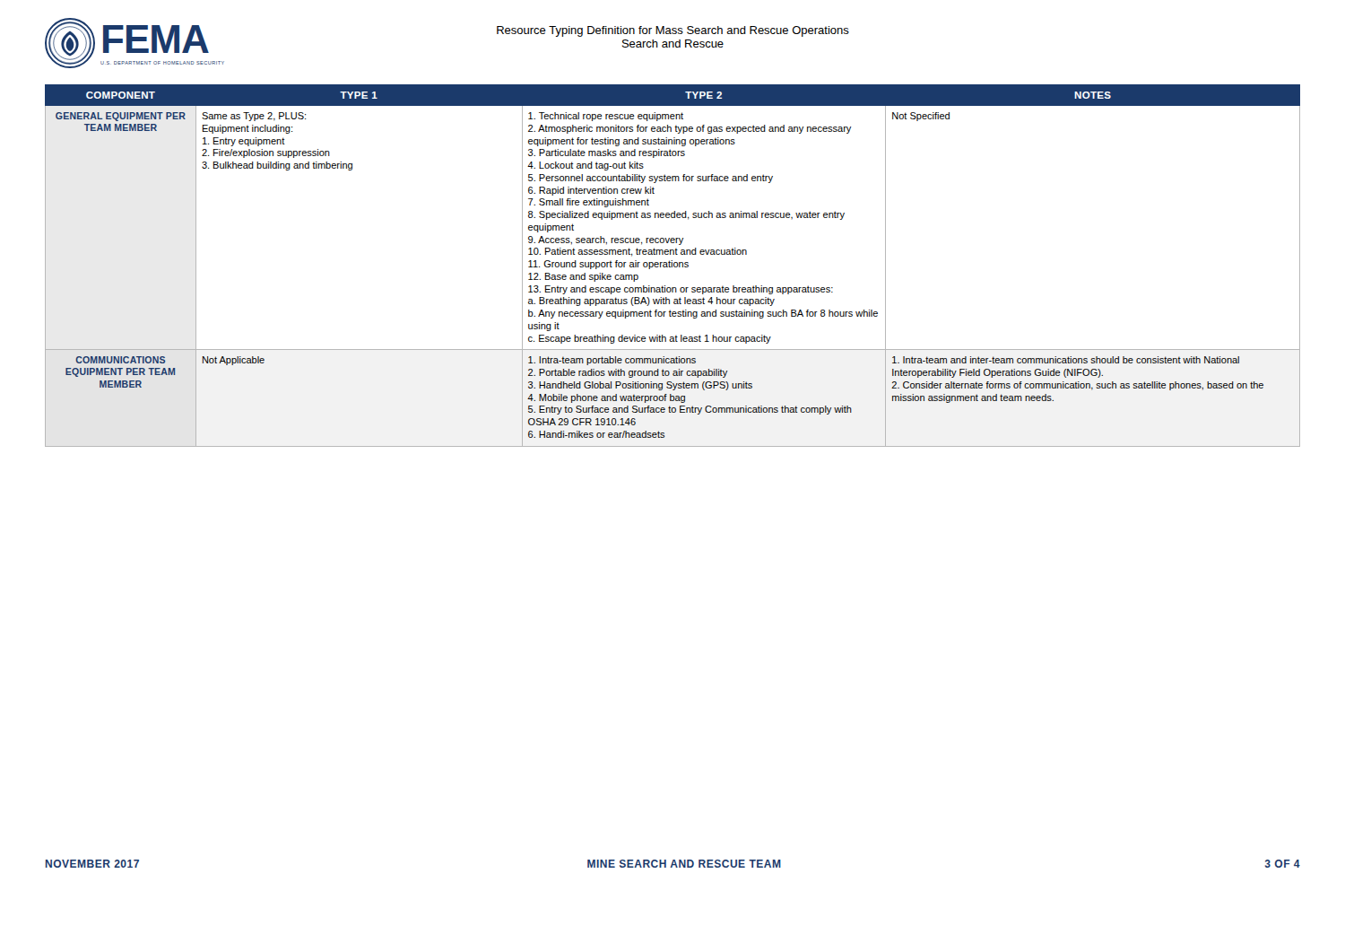FEMA U.S. Department of Homeland Security
Resource Typing Definition for Mass Search and Rescue Operations
Search and Rescue
| COMPONENT | TYPE 1 | TYPE 2 | NOTES |
| --- | --- | --- | --- |
| GENERAL EQUIPMENT PER TEAM MEMBER | Same as Type 2, PLUS: Equipment including: 1. Entry equipment 2. Fire/explosion suppression 3. Bulkhead building and timbering | 1. Technical rope rescue equipment 2. Atmospheric monitors for each type of gas expected and any necessary equipment for testing and sustaining operations 3. Particulate masks and respirators 4. Lockout and tag-out kits 5. Personnel accountability system for surface and entry 6. Rapid intervention crew kit 7. Small fire extinguishment 8. Specialized equipment as needed, such as animal rescue, water entry equipment 9. Access, search, rescue, recovery 10. Patient assessment, treatment and evacuation 11. Ground support for air operations 12. Base and spike camp 13. Entry and escape combination or separate breathing apparatuses: a. Breathing apparatus (BA) with at least 4 hour capacity b. Any necessary equipment for testing and sustaining such BA for 8 hours while using it c. Escape breathing device with at least 1 hour capacity | Not Specified |
| COMMUNICATIONS EQUIPMENT PER TEAM MEMBER | Not Applicable | 1. Intra-team portable communications 2. Portable radios with ground to air capability 3. Handheld Global Positioning System (GPS) units 4. Mobile phone and waterproof bag 5. Entry to Surface and Surface to Entry Communications that comply with OSHA 29 CFR 1910.146 6. Handi-mikes or ear/headsets | 1. Intra-team and inter-team communications should be consistent with National Interoperability Field Operations Guide (NIFOG). 2. Consider alternate forms of communication, such as satellite phones, based on the mission assignment and team needs. |
NOVEMBER 2017
MINE SEARCH AND RESCUE TEAM
3 OF 4